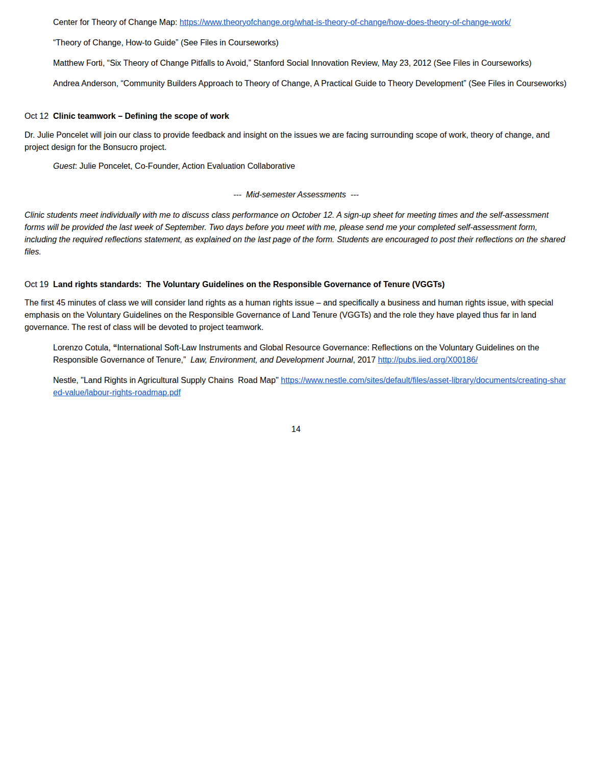Center for Theory of Change Map: https://www.theoryofchange.org/what-is-theory-of-change/how-does-theory-of-change-work/
“Theory of Change, How-to Guide” (See Files in Courseworks)
Matthew Forti, “Six Theory of Change Pitfalls to Avoid,” Stanford Social Innovation Review, May 23, 2012 (See Files in Courseworks)
Andrea Anderson, “Community Builders Approach to Theory of Change, A Practical Guide to Theory Development” (See Files in Courseworks)
Oct 12 Clinic teamwork – Defining the scope of work
Dr. Julie Poncelet will join our class to provide feedback and insight on the issues we are facing surrounding scope of work, theory of change, and project design for the Bonsucro project.
Guest: Julie Poncelet, Co-Founder, Action Evaluation Collaborative
--- Mid-semester Assessments ---
Clinic students meet individually with me to discuss class performance on October 12. A sign-up sheet for meeting times and the self-assessment forms will be provided the last week of September. Two days before you meet with me, please send me your completed self-assessment form, including the required reflections statement, as explained on the last page of the form. Students are encouraged to post their reflections on the shared files.
Oct 19 Land rights standards: The Voluntary Guidelines on the Responsible Governance of Tenure (VGGTs)
The first 45 minutes of class we will consider land rights as a human rights issue – and specifically a business and human rights issue, with special emphasis on the Voluntary Guidelines on the Responsible Governance of Land Tenure (VGGTs) and the role they have played thus far in land governance. The rest of class will be devoted to project teamwork.
Lorenzo Cotula, “International Soft-Law Instruments and Global Resource Governance: Reflections on the Voluntary Guidelines on the Responsible Governance of Tenure,” Law, Environment, and Development Journal, 2017 http://pubs.iied.org/X00186/
Nestle, "Land Rights in Agricultural Supply Chains Road Map" https://www.nestle.com/sites/default/files/asset-library/documents/creating-shared-value/labour-rights-roadmap.pdf
14